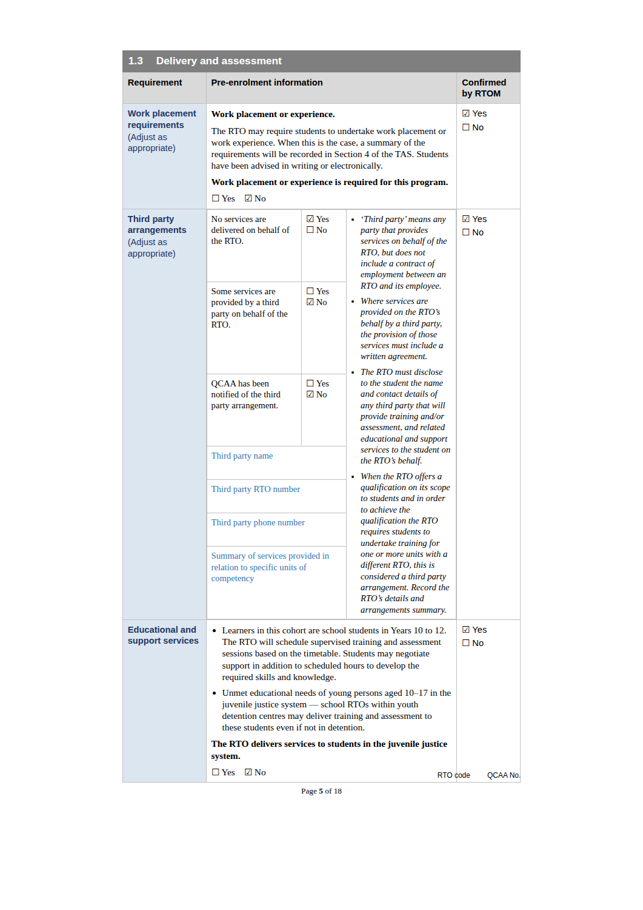1.3 Delivery and assessment
| Requirement | Pre-enrolment information | Confirmed by RTOM |
| --- | --- | --- |
| Work placement requirements (Adjust as appropriate) | Work placement or experience. The RTO may require students to undertake work placement or work experience. When this is the case, a summary of the requirements will be recorded in Section 4 of the TAS. Students have been advised in writing or electronically. Work placement or experience is required for this program. ☐ Yes ☑ No | ☑ Yes ☐ No |
| Third party arrangements (Adjust as appropriate) | / No services are delivered on behalf of the RTO. / ☑ Yes ☐ No / ‘Third party’ means any party that provides services on behalf of the RTO, but does not include a contract of employment between an RTO and its employee. Where services are provided on the RTO’s behalf by a third party, the provision of those services must include a written agreement. The RTO must disclose to the student the name and contact details of any third party that will provide training and/or assessment, and related educational and support services to the student on the RTO’s behalf. When the RTO offers a qualification on its scope to students and in order to achieve the qualification the RTO requires students to undertake training for one or more units with a different RTO, this is considered a third party arrangement. Record the RTO’s details and arrangements summary. / / Some services are provided by a third party on behalf of the RTO. / ☐ Yes ☑ No / / QCAA has been notified of the third party arrangement. / ☐ Yes ☑ No / / Third party name / / Third party RTO number / / Third party phone number / / Summary of services provided in relation to specific units of competency / | ☑ Yes ☐ No |
| Educational and support services | Learners in this cohort are school students in Years 10 to 12. The RTO will schedule supervised training and assessment sessions based on the timetable. Students may negotiate support in addition to scheduled hours to develop the required skills and knowledge. Unmet educational needs of young persons aged 10–17 in the juvenile justice system — school RTOs within youth detention centres may deliver training and assessment to these students even if not in detention. The RTO delivers services to students in the juvenile justice system. ☐ Yes ☑ No | ☑ Yes ☐ No |
RTO codeQCAA No.
Page 5 of 18